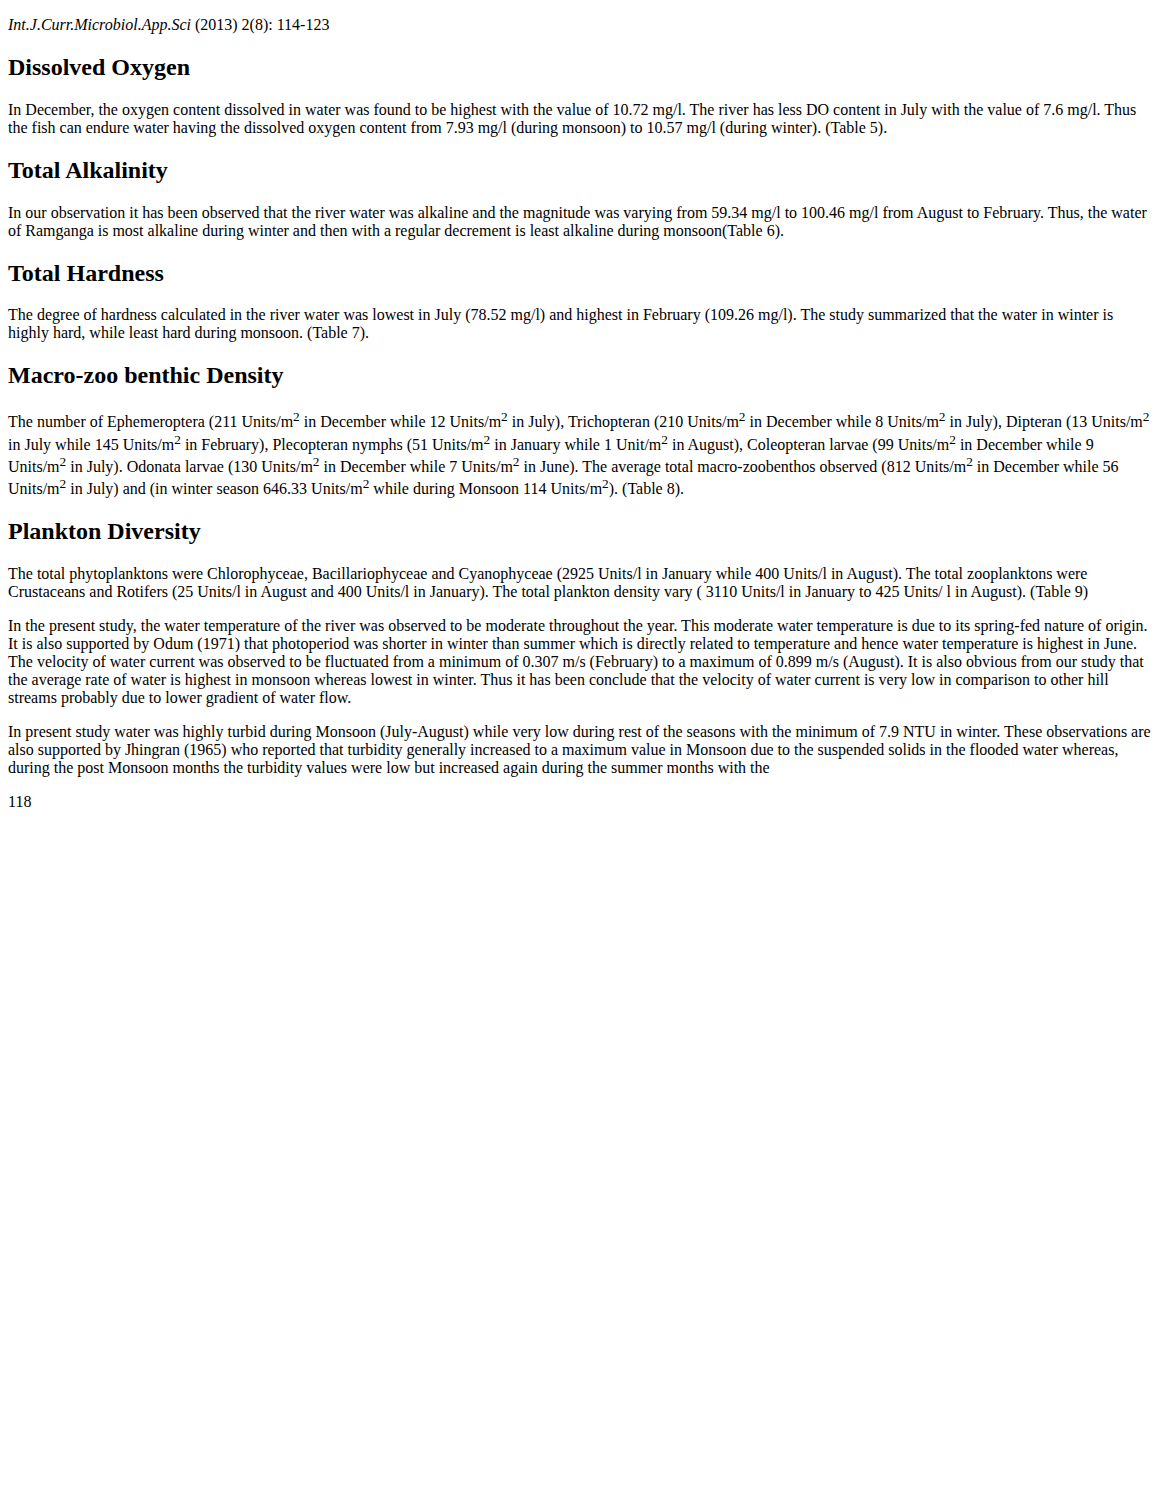Int.J.Curr.Microbiol.App.Sci (2013) 2(8): 114-123
Dissolved Oxygen
In December, the oxygen content dissolved in water was found to be highest with the value of 10.72 mg/l. The river has less DO content in July with the value of 7.6 mg/l. Thus the fish can endure water having the dissolved oxygen content from 7.93 mg/l (during monsoon) to 10.57 mg/l (during winter). (Table 5).
Total Alkalinity
In our observation it has been observed that the river water was alkaline and the magnitude was varying from 59.34 mg/l to 100.46 mg/l from August to February. Thus, the water of Ramganga is most alkaline during winter and then with a regular decrement is least alkaline during monsoon(Table 6).
Total Hardness
The degree of hardness calculated in the river water was lowest in July (78.52 mg/l) and highest in February (109.26 mg/l). The study summarized that the water in winter is highly hard, while least hard during monsoon. (Table 7).
Macro-zoo benthic Density
The number of Ephemeroptera (211 Units/m2 in December while 12 Units/m2 in July), Trichopteran (210 Units/m2 in December while 8 Units/m2 in July), Dipteran (13 Units/m2 in July while 145 Units/m2 in February), Plecopteran nymphs (51 Units/m2 in January while 1 Unit/m2 in August), Coleopteran larvae (99 Units/m2 in December while 9 Units/m2 in July). Odonata larvae (130 Units/m2 in December while 7 Units/m2 in June). The average total macro-zoobenthos observed (812 Units/m2 in December while 56 Units/m2 in July) and (in winter season 646.33 Units/m2 while during Monsoon 114 Units/m2). (Table 8).
Plankton Diversity
The total phytoplanktons were Chlorophyceae, Bacillariophyceae and Cyanophyceae (2925 Units/l in January while 400 Units/l in August). The total zooplanktons were Crustaceans and Rotifers (25 Units/l in August and 400 Units/l in January). The total plankton density vary ( 3110 Units/l in January to 425 Units/ l in August). (Table 9)
In the present study, the water temperature of the river was observed to be moderate throughout the year. This moderate water temperature is due to its spring-fed nature of origin. It is also supported by Odum (1971) that photoperiod was shorter in winter than summer which is directly related to temperature and hence water temperature is highest in June. The velocity of water current was observed to be fluctuated from a minimum of 0.307 m/s (February) to a maximum of 0.899 m/s (August). It is also obvious from our study that the average rate of water is highest in monsoon whereas lowest in winter. Thus it has been conclude that the velocity of water current is very low in comparison to other hill streams probably due to lower gradient of water flow.
In present study water was highly turbid during Monsoon (July-August) while very low during rest of the seasons with the minimum of 7.9 NTU in winter. These observations are also supported by Jhingran (1965) who reported that turbidity generally increased to a maximum value in Monsoon due to the suspended solids in the flooded water whereas, during the post Monsoon months the turbidity values were low but increased again during the summer months with the
118